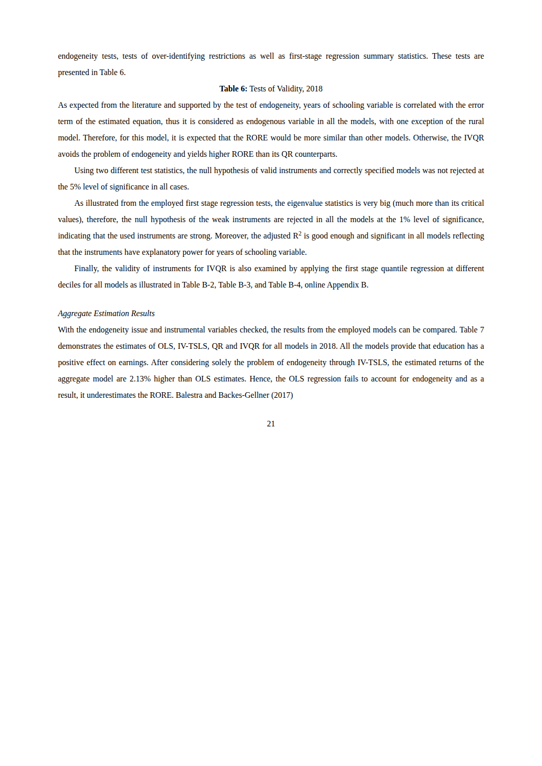endogeneity tests, tests of over-identifying restrictions as well as first-stage regression summary statistics. These tests are presented in Table 6.
Table 6: Tests of Validity, 2018
As expected from the literature and supported by the test of endogeneity, years of schooling variable is correlated with the error term of the estimated equation, thus it is considered as endogenous variable in all the models, with one exception of the rural model. Therefore, for this model, it is expected that the RORE would be more similar than other models. Otherwise, the IVQR avoids the problem of endogeneity and yields higher RORE than its QR counterparts.
Using two different test statistics, the null hypothesis of valid instruments and correctly specified models was not rejected at the 5% level of significance in all cases.
As illustrated from the employed first stage regression tests, the eigenvalue statistics is very big (much more than its critical values), therefore, the null hypothesis of the weak instruments are rejected in all the models at the 1% level of significance, indicating that the used instruments are strong. Moreover, the adjusted R2 is good enough and significant in all models reflecting that the instruments have explanatory power for years of schooling variable.
Finally, the validity of instruments for IVQR is also examined by applying the first stage quantile regression at different deciles for all models as illustrated in Table B-2, Table B-3, and Table B-4, online Appendix B.
Aggregate Estimation Results
With the endogeneity issue and instrumental variables checked, the results from the employed models can be compared. Table 7 demonstrates the estimates of OLS, IV-TSLS, QR and IVQR for all models in 2018. All the models provide that education has a positive effect on earnings. After considering solely the problem of endogeneity through IV-TSLS, the estimated returns of the aggregate model are 2.13% higher than OLS estimates. Hence, the OLS regression fails to account for endogeneity and as a result, it underestimates the RORE. Balestra and Backes-Gellner (2017)
21